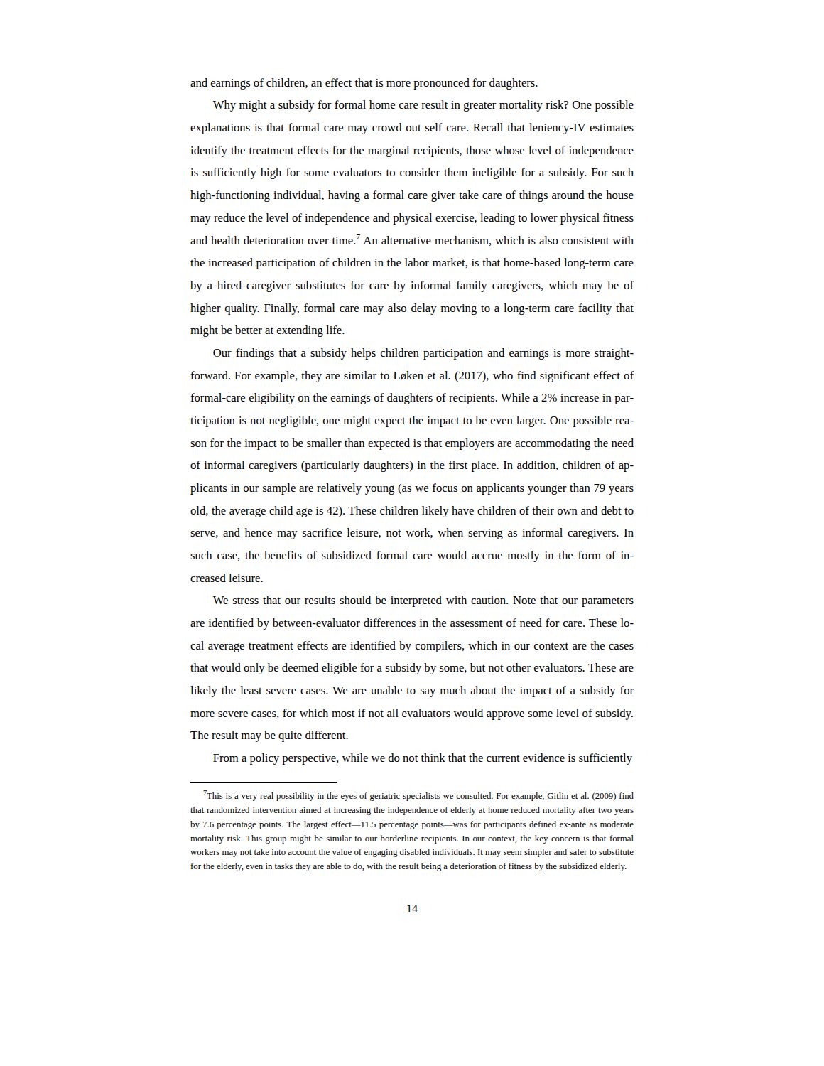and earnings of children, an effect that is more pronounced for daughters.
Why might a subsidy for formal home care result in greater mortality risk? One possible explanations is that formal care may crowd out self care. Recall that leniency-IV estimates identify the treatment effects for the marginal recipients, those whose level of independence is sufficiently high for some evaluators to consider them ineligible for a subsidy. For such high-functioning individual, having a formal care giver take care of things around the house may reduce the level of independence and physical exercise, leading to lower physical fitness and health deterioration over time.7 An alternative mechanism, which is also consistent with the increased participation of children in the labor market, is that home-based long-term care by a hired caregiver substitutes for care by informal family caregivers, which may be of higher quality. Finally, formal care may also delay moving to a long-term care facility that might be better at extending life.
Our findings that a subsidy helps children participation and earnings is more straight-forward. For example, they are similar to Løken et al. (2017), who find significant effect of formal-care eligibility on the earnings of daughters of recipients. While a 2% increase in participation is not negligible, one might expect the impact to be even larger. One possible reason for the impact to be smaller than expected is that employers are accommodating the need of informal caregivers (particularly daughters) in the first place. In addition, children of applicants in our sample are relatively young (as we focus on applicants younger than 79 years old, the average child age is 42). These children likely have children of their own and debt to serve, and hence may sacrifice leisure, not work, when serving as informal caregivers. In such case, the benefits of subsidized formal care would accrue mostly in the form of increased leisure.
We stress that our results should be interpreted with caution. Note that our parameters are identified by between-evaluator differences in the assessment of need for care. These local average treatment effects are identified by compilers, which in our context are the cases that would only be deemed eligible for a subsidy by some, but not other evaluators. These are likely the least severe cases. We are unable to say much about the impact of a subsidy for more severe cases, for which most if not all evaluators would approve some level of subsidy. The result may be quite different.
From a policy perspective, while we do not think that the current evidence is sufficiently
7This is a very real possibility in the eyes of geriatric specialists we consulted. For example, Gitlin et al. (2009) find that randomized intervention aimed at increasing the independence of elderly at home reduced mortality after two years by 7.6 percentage points. The largest effect—11.5 percentage points—was for participants defined ex-ante as moderate mortality risk. This group might be similar to our borderline recipients. In our context, the key concern is that formal workers may not take into account the value of engaging disabled individuals. It may seem simpler and safer to substitute for the elderly, even in tasks they are able to do, with the result being a deterioration of fitness by the subsidized elderly.
14